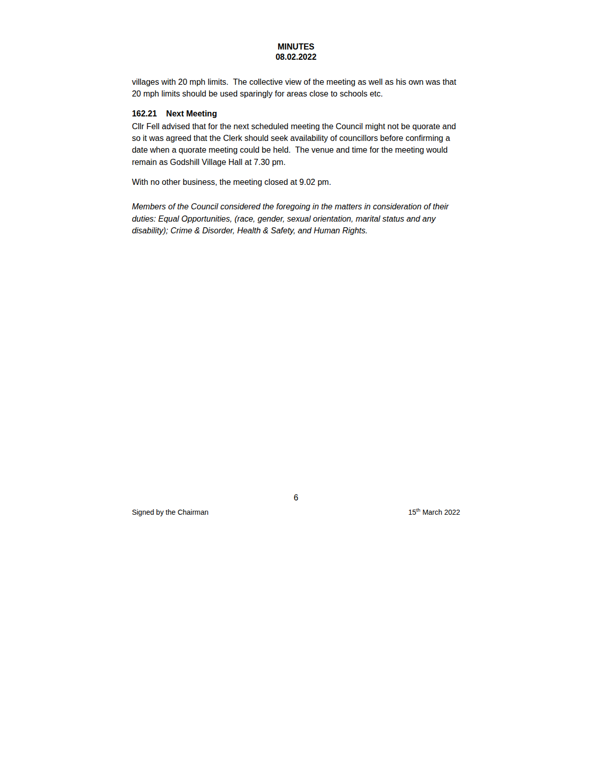MINUTES
08.02.2022
villages with 20 mph limits. The collective view of the meeting as well as his own was that 20 mph limits should be used sparingly for areas close to schools etc.
162.21 Next Meeting
Cllr Fell advised that for the next scheduled meeting the Council might not be quorate and so it was agreed that the Clerk should seek availability of councillors before confirming a date when a quorate meeting could be held. The venue and time for the meeting would remain as Godshill Village Hall at 7.30 pm.
With no other business, the meeting closed at 9.02 pm.
Members of the Council considered the foregoing in the matters in consideration of their duties: Equal Opportunities, (race, gender, sexual orientation, marital status and any disability); Crime & Disorder, Health & Safety, and Human Rights.
6
Signed by the Chairman 15th March 2022